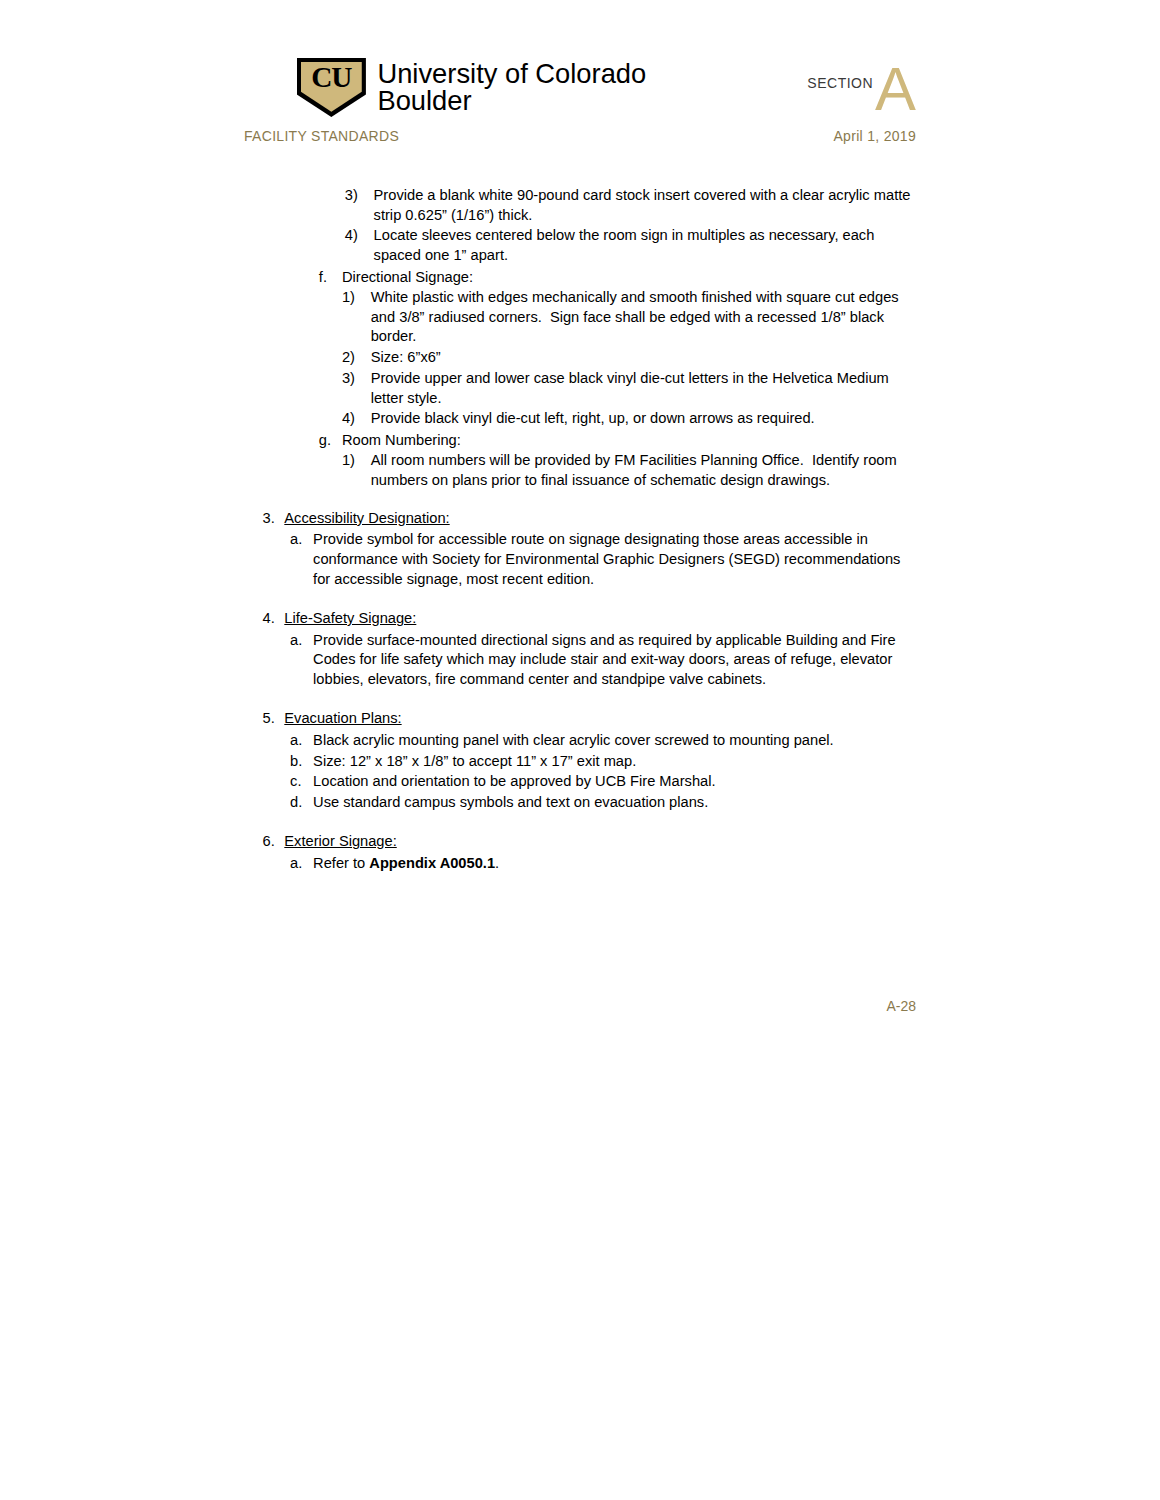CU
University of ColoradoBoulder
SECTION A
FACILITY STANDARDS
April 1, 2019
3) Provide a blank white 90-pound card stock insert covered with a clear acrylic matte strip 0.625” (1/16”) thick.
4) Locate sleeves centered below the room sign in multiples as necessary, each spaced one 1” apart.
f. Directional Signage:
1) White plastic with edges mechanically and smooth finished with square cut edges and 3/8” radiused corners. Sign face shall be edged with a recessed 1/8” black border.
2) Size: 6”x6”
3) Provide upper and lower case black vinyl die-cut letters in the Helvetica Medium letter style.
4) Provide black vinyl die-cut left, right, up, or down arrows as required.
g. Room Numbering:
1) All room numbers will be provided by FM Facilities Planning Office. Identify room numbers on plans prior to final issuance of schematic design drawings.
3. Accessibility Designation:
a. Provide symbol for accessible route on signage designating those areas accessible in conformance with Society for Environmental Graphic Designers (SEGD) recommendations for accessible signage, most recent edition.
4. Life-Safety Signage:
a. Provide surface-mounted directional signs and as required by applicable Building and Fire Codes for life safety which may include stair and exit-way doors, areas of refuge, elevator lobbies, elevators, fire command center and standpipe valve cabinets.
5. Evacuation Plans:
a. Black acrylic mounting panel with clear acrylic cover screwed to mounting panel.
b. Size: 12” x 18” x 1/8” to accept 11” x 17” exit map.
c. Location and orientation to be approved by UCB Fire Marshal.
d. Use standard campus symbols and text on evacuation plans.
6. Exterior Signage:
a. Refer to Appendix A0050.1.
A-28